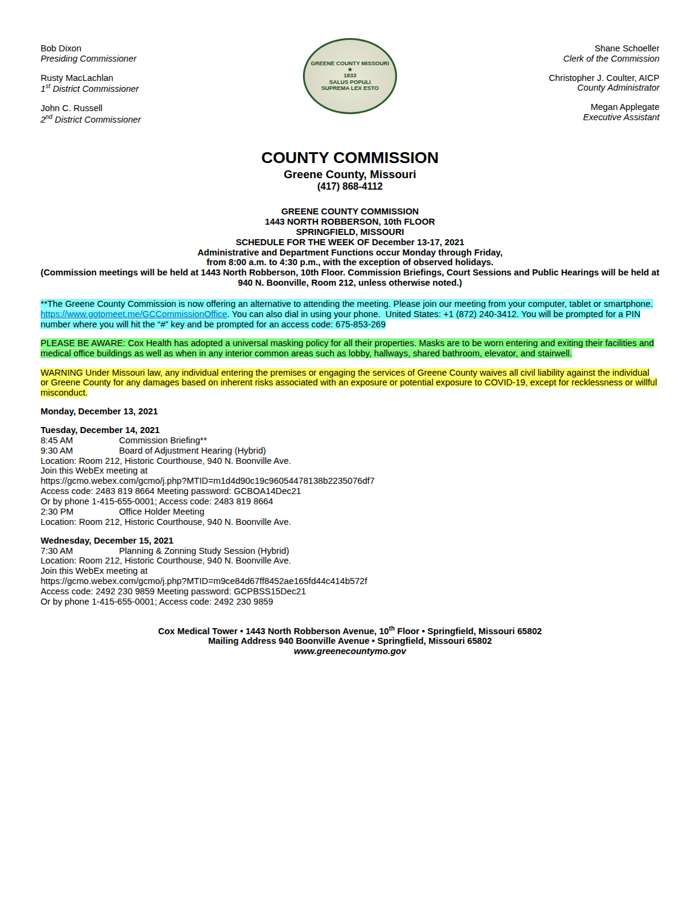Bob Dixon
Presiding Commissioner
Rusty MacLachlan
1st District Commissioner
John C. Russell
2nd District Commissioner
Shane Schoeller
Clerk of the Commission
Christopher J. Coulter, AICP
County Administrator
Megan Applegate
Executive Assistant
GREENE COUNTY MISSOURI
★
1833
SALUS POPULI
SUPREMA LEX ESTO
COUNTY COMMISSION
Greene County, Missouri
(417) 868-4112
GREENE COUNTY COMMISSION
1443 NORTH ROBBERSON, 10th FLOOR
SPRINGFIELD, MISSOURI
SCHEDULE FOR THE WEEK OF December 13-17, 2021
Administrative and Department Functions occur Monday through Friday,
from 8:00 a.m. to 4:30 p.m., with the exception of observed holidays.
(Commission meetings will be held at 1443 North Robberson, 10th Floor. Commission Briefings, Court Sessions and Public Hearings will be held at 940 N. Boonville, Room 212, unless otherwise noted.)
**The Greene County Commission is now offering an alternative to attending the meeting. Please join our meeting from your computer, tablet or smartphone. https://www.gotomeet.me/GCCommissionOffice. You can also dial in using your phone. United States: +1 (872) 240-3412. You will be prompted for a PIN number where you will hit the “#” key and be prompted for an access code: 675-853-269
PLEASE BE AWARE: Cox Health has adopted a universal masking policy for all their properties. Masks are to be worn entering and exiting their facilities and medical office buildings as well as when in any interior common areas such as lobby, hallways, shared bathroom, elevator, and stairwell.
WARNING Under Missouri law, any individual entering the premises or engaging the services of Greene County waives all civil liability against the individual or Greene County for any damages based on inherent risks associated with an exposure or potential exposure to COVID-19, except for recklessness or willful misconduct.
Monday, December 13, 2021
Tuesday, December 14, 2021
8:45 AM Commission Briefing**
9:30 AM Board of Adjustment Hearing (Hybrid)
Location: Room 212, Historic Courthouse, 940 N. Boonville Ave.
Join this WebEx meeting at
https://gcmo.webex.com/gcmo/j.php?MTID=m1d4d90c19c96054478138b2235076df7
Access code: 2483 819 8664 Meeting password: GCBOA14Dec21
Or by phone 1-415-655-0001; Access code: 2483 819 8664
2:30 PM Office Holder Meeting
Location: Room 212, Historic Courthouse, 940 N. Boonville Ave.
Wednesday, December 15, 2021
7:30 AM Planning & Zonning Study Session (Hybrid)
Location: Room 212, Historic Courthouse, 940 N. Boonville Ave.
Join this WebEx meeting at
https://gcmo.webex.com/gcmo/j.php?MTID=m9ce84d67ff8452ae165fd44c414b572f
Access code: 2492 230 9859 Meeting password: GCPBSS15Dec21
Or by phone 1-415-655-0001; Access code: 2492 230 9859
Cox Medical Tower • 1443 North Robberson Avenue, 10th Floor • Springfield, Missouri 65802
Mailing Address 940 Boonville Avenue • Springfield, Missouri 65802
www.greenecountymo.gov